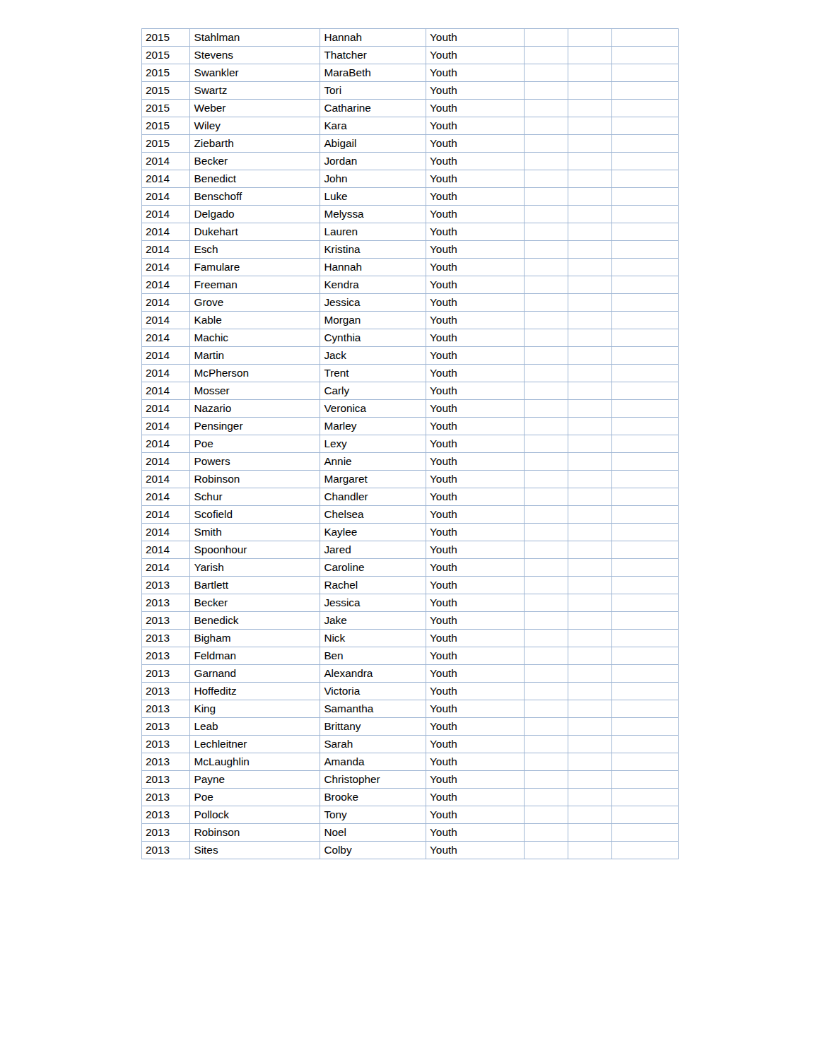| 2015 | Stahlman | Hannah | Youth | | | |
| 2015 | Stevens | Thatcher | Youth | | | |
| 2015 | Swankler | MaraBeth | Youth | | | |
| 2015 | Swartz | Tori | Youth | | | |
| 2015 | Weber | Catharine | Youth | | | |
| 2015 | Wiley | Kara | Youth | | | |
| 2015 | Ziebarth | Abigail | Youth | | | |
| 2014 | Becker | Jordan | Youth | | | |
| 2014 | Benedict | John | Youth | | | |
| 2014 | Benschoff | Luke | Youth | | | |
| 2014 | Delgado | Melyssa | Youth | | | |
| 2014 | Dukehart | Lauren | Youth | | | |
| 2014 | Esch | Kristina | Youth | | | |
| 2014 | Famulare | Hannah | Youth | | | |
| 2014 | Freeman | Kendra | Youth | | | |
| 2014 | Grove | Jessica | Youth | | | |
| 2014 | Kable | Morgan | Youth | | | |
| 2014 | Machic | Cynthia | Youth | | | |
| 2014 | Martin | Jack | Youth | | | |
| 2014 | McPherson | Trent | Youth | | | |
| 2014 | Mosser | Carly | Youth | | | |
| 2014 | Nazario | Veronica | Youth | | | |
| 2014 | Pensinger | Marley | Youth | | | |
| 2014 | Poe | Lexy | Youth | | | |
| 2014 | Powers | Annie | Youth | | | |
| 2014 | Robinson | Margaret | Youth | | | |
| 2014 | Schur | Chandler | Youth | | | |
| 2014 | Scofield | Chelsea | Youth | | | |
| 2014 | Smith | Kaylee | Youth | | | |
| 2014 | Spoonhour | Jared | Youth | | | |
| 2014 | Yarish | Caroline | Youth | | | |
| 2013 | Bartlett | Rachel | Youth | | | |
| 2013 | Becker | Jessica | Youth | | | |
| 2013 | Benedick | Jake | Youth | | | |
| 2013 | Bigham | Nick | Youth | | | |
| 2013 | Feldman | Ben | Youth | | | |
| 2013 | Garnand | Alexandra | Youth | | | |
| 2013 | Hoffeditz | Victoria | Youth | | | |
| 2013 | King | Samantha | Youth | | | |
| 2013 | Leab | Brittany | Youth | | | |
| 2013 | Lechleitner | Sarah | Youth | | | |
| 2013 | McLaughlin | Amanda | Youth | | | |
| 2013 | Payne | Christopher | Youth | | | |
| 2013 | Poe | Brooke | Youth | | | |
| 2013 | Pollock | Tony | Youth | | | |
| 2013 | Robinson | Noel | Youth | | | |
| 2013 | Sites | Colby | Youth | | | |